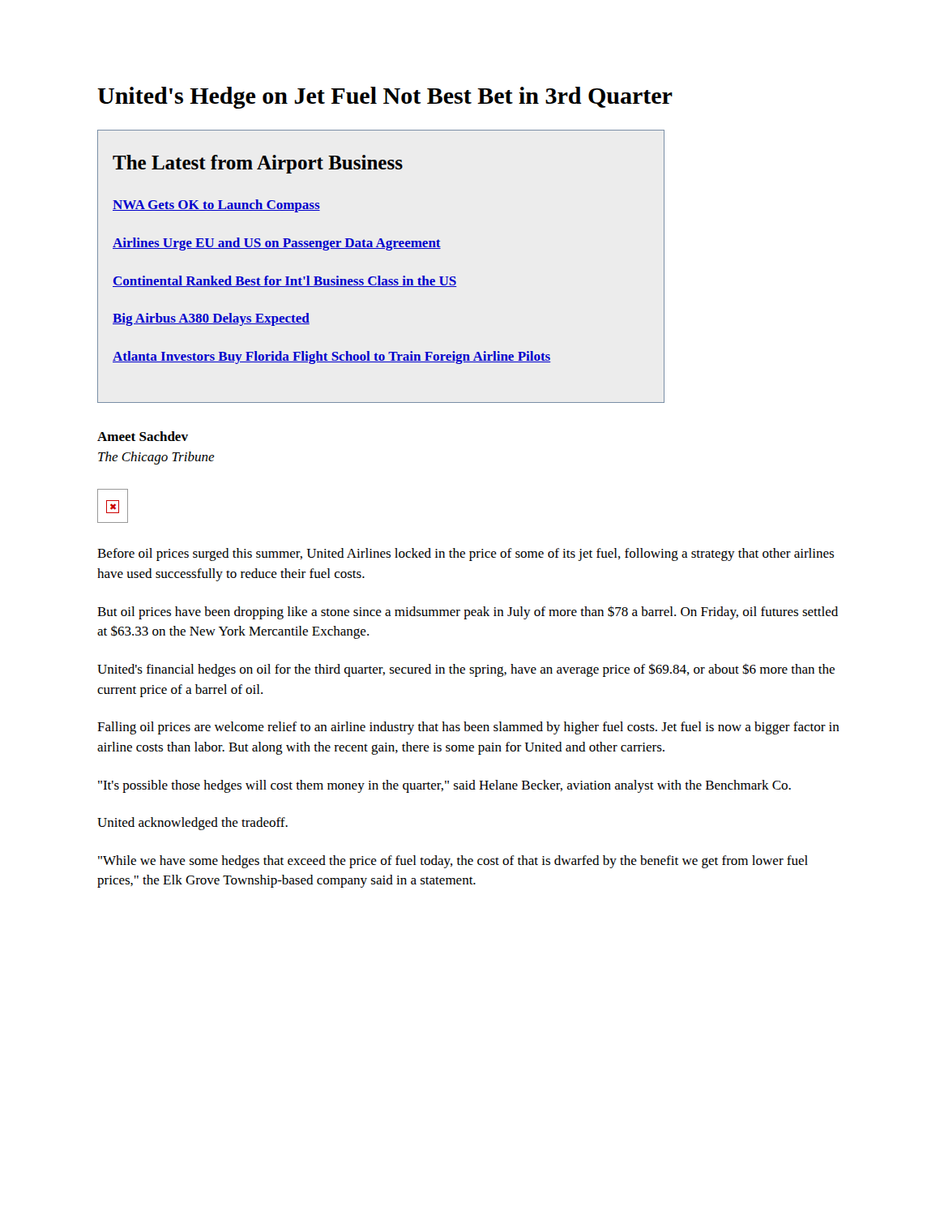United's Hedge on Jet Fuel Not Best Bet in 3rd Quarter
The Latest from Airport Business
NWA Gets OK to Launch Compass
Airlines Urge EU and US on Passenger Data Agreement
Continental Ranked Best for Int'l Business Class in the US
Big Airbus A380 Delays Expected
Atlanta Investors Buy Florida Flight School to Train Foreign Airline Pilots
Ameet Sachdev
The Chicago Tribune
✖
Before oil prices surged this summer, United Airlines locked in the price of some of its jet fuel, following a strategy that other airlines have used successfully to reduce their fuel costs.
But oil prices have been dropping like a stone since a midsummer peak in July of more than $78 a barrel. On Friday, oil futures settled at $63.33 on the New York Mercantile Exchange.
United's financial hedges on oil for the third quarter, secured in the spring, have an average price of $69.84, or about $6 more than the current price of a barrel of oil.
Falling oil prices are welcome relief to an airline industry that has been slammed by higher fuel costs. Jet fuel is now a bigger factor in airline costs than labor. But along with the recent gain, there is some pain for United and other carriers.
"It's possible those hedges will cost them money in the quarter," said Helane Becker, aviation analyst with the Benchmark Co.
United acknowledged the tradeoff.
"While we have some hedges that exceed the price of fuel today, the cost of that is dwarfed by the benefit we get from lower fuel prices," the Elk Grove Township-based company said in a statement.